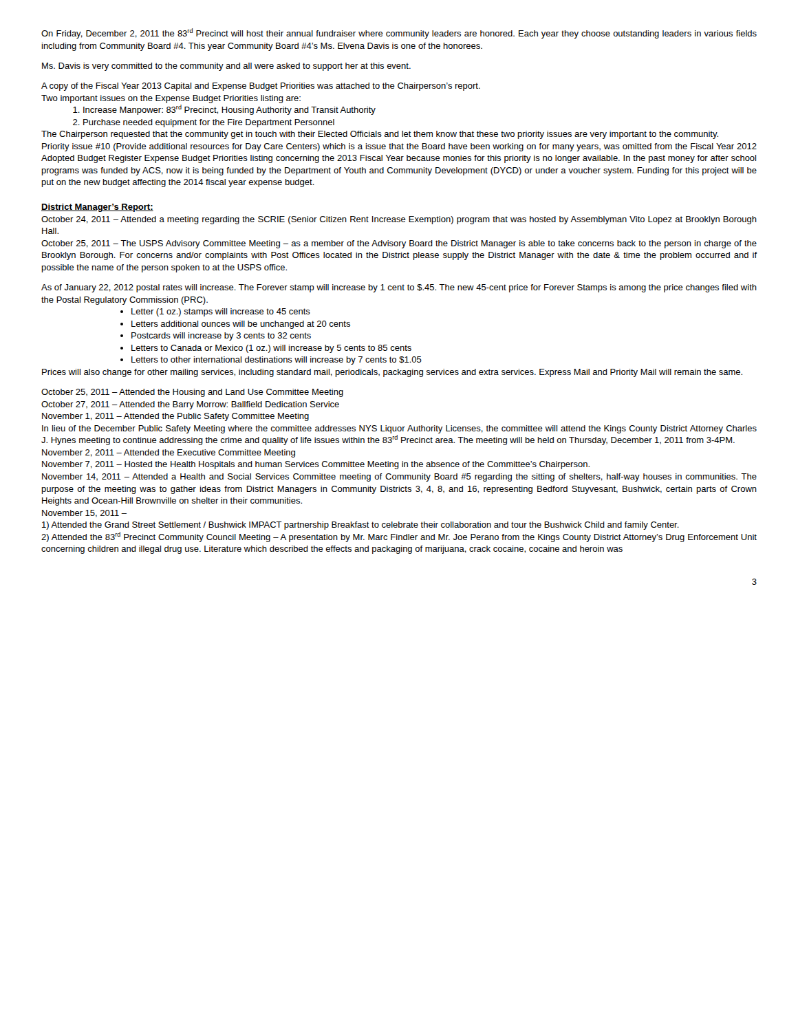On Friday, December 2, 2011 the 83rd Precinct will host their annual fundraiser where community leaders are honored. Each year they choose outstanding leaders in various fields including from Community Board #4. This year Community Board #4’s Ms. Elvena Davis is one of the honorees.
Ms. Davis is very committed to the community and all were asked to support her at this event.
A copy of the Fiscal Year 2013 Capital and Expense Budget Priorities was attached to the Chairperson’s report.
Two important issues on the Expense Budget Priorities listing are:
Increase Manpower: 83rd Precinct, Housing Authority and Transit Authority
Purchase needed equipment for the Fire Department Personnel
The Chairperson requested that the community get in touch with their Elected Officials and let them know that these two priority issues are very important to the community.
Priority issue #10 (Provide additional resources for Day Care Centers) which is a issue that the Board have been working on for many years, was omitted from the Fiscal Year 2012 Adopted Budget Register Expense Budget Priorities listing concerning the 2013 Fiscal Year because monies for this priority is no longer available. In the past money for after school programs was funded by ACS, now it is being funded by the Department of Youth and Community Development (DYCD) or under a voucher system. Funding for this project will be put on the new budget affecting the 2014 fiscal year expense budget.
District Manager’s Report:
October 24, 2011 – Attended a meeting regarding the SCRIE (Senior Citizen Rent Increase Exemption) program that was hosted by Assemblyman Vito Lopez at Brooklyn Borough Hall.
October 25, 2011 – The USPS Advisory Committee Meeting – as a member of the Advisory Board the District Manager is able to take concerns back to the person in charge of the Brooklyn Borough. For concerns and/or complaints with Post Offices located in the District please supply the District Manager with the date & time the problem occurred and if possible the name of the person spoken to at the USPS office.
As of January 22, 2012 postal rates will increase. The Forever stamp will increase by 1 cent to $.45. The new 45-cent price for Forever Stamps is among the price changes filed with the Postal Regulatory Commission (PRC).
Letter (1 oz.) stamps will increase to 45 cents
Letters additional ounces will be unchanged at 20 cents
Postcards will increase by 3 cents to 32 cents
Letters to Canada or Mexico (1 oz.) will increase by 5 cents to 85 cents
Letters to other international destinations will increase by 7 cents to $1.05
Prices will also change for other mailing services, including standard mail, periodicals, packaging services and extra services. Express Mail and Priority Mail will remain the same.
October 25, 2011 – Attended the Housing and Land Use Committee Meeting
October 27, 2011 – Attended the Barry Morrow: Ballfield Dedication Service
November 1, 2011 – Attended the Public Safety Committee Meeting
In lieu of the December Public Safety Meeting where the committee addresses NYS Liquor Authority Licenses, the committee will attend the Kings County District Attorney Charles J. Hynes meeting to continue addressing the crime and quality of life issues within the 83rd Precinct area. The meeting will be held on Thursday, December 1, 2011 from 3-4PM.
November 2, 2011 – Attended the Executive Committee Meeting
November 7, 2011 – Hosted the Health Hospitals and human Services Committee Meeting in the absence of the Committee’s Chairperson.
November 14, 2011 – Attended a Health and Social Services Committee meeting of Community Board #5 regarding the sitting of shelters, half-way houses in communities. The purpose of the meeting was to gather ideas from District Managers in Community Districts 3, 4, 8, and 16, representing Bedford Stuyvesant, Bushwick, certain parts of Crown Heights and Ocean-Hill Brownville on shelter in their communities.
November 15, 2011 –
1) Attended the Grand Street Settlement / Bushwick IMPACT partnership Breakfast to celebrate their collaboration and tour the Bushwick Child and family Center.
2) Attended the 83rd Precinct Community Council Meeting – A presentation by Mr. Marc Findler and Mr. Joe Perano from the Kings County District Attorney’s Drug Enforcement Unit concerning children and illegal drug use. Literature which described the effects and packaging of marijuana, crack cocaine, cocaine and heroin was
3